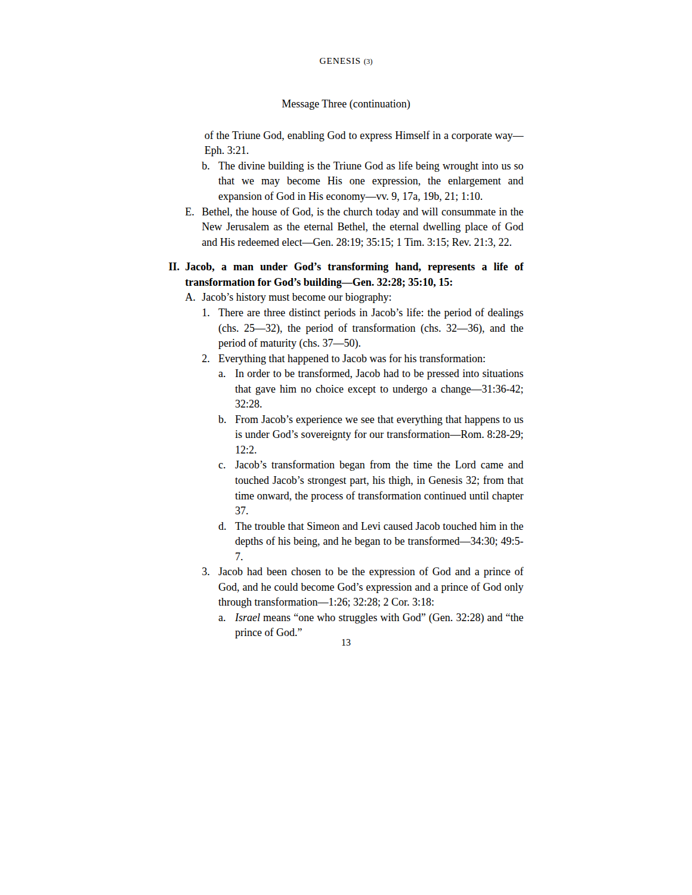GENESIS (3)
Message Three (continuation)
| | of the Triune God, enabling God to express Himself in a corporate way—Eph. 3:21. |
| b. | The divine building is the Triune God as life being wrought into us so that we may become His one expression, the enlargement and expansion of God in His economy—vv. 9, 17a, 19b, 21; 1:10. |
| E. | Bethel, the house of God, is the church today and will consummate in the New Jerusalem as the eternal Bethel, the eternal dwelling place of God and His redeemed elect—Gen. 28:19; 35:15; 1 Tim. 3:15; Rev. 21:3, 22. |
| II. | Jacob, a man under God’s transforming hand, represents a life of transformation for God’s building—Gen. 32:28; 35:10, 15: |
| A. | Jacob’s history must become our biography: |
| 1. | There are three distinct periods in Jacob’s life: the period of dealings (chs. 25—32), the period of transformation (chs. 32—36), and the period of maturity (chs. 37—50). |
| 2. | Everything that happened to Jacob was for his transformation: |
| a. | In order to be transformed, Jacob had to be pressed into situations that gave him no choice except to undergo a change—31:36-42; 32:28. |
| b. | From Jacob’s experience we see that everything that happens to us is under God’s sovereignty for our transformation—Rom. 8:28-29; 12:2. |
| c. | Jacob’s transformation began from the time the Lord came and touched Jacob’s strongest part, his thigh, in Genesis 32; from that time onward, the process of transformation continued until chapter 37. |
| d. | The trouble that Simeon and Levi caused Jacob touched him in the depths of his being, and he began to be transformed—34:30; 49:5-7. |
| 3. | Jacob had been chosen to be the expression of God and a prince of God, and he could become God’s expression and a prince of God only through transformation—1:26; 32:28; 2 Cor. 3:18: |
| a. | Israel means “one who struggles with God” (Gen. 32:28) and “the prince of God.” |
13